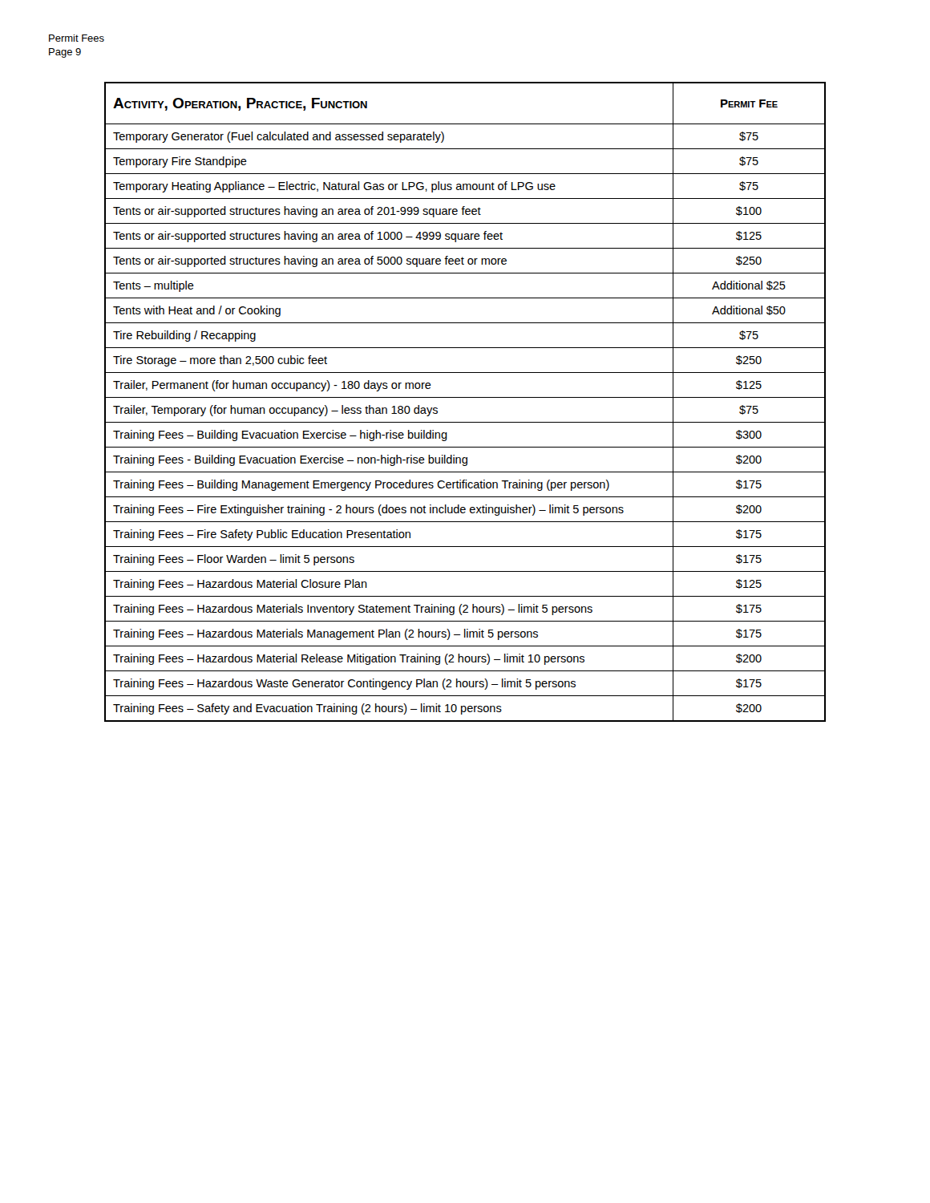Permit Fees
Page 9
| Activity, Operation, Practice, Function | Permit Fee |
| --- | --- |
| Temporary Generator (Fuel calculated and assessed separately) | $75 |
| Temporary Fire Standpipe | $75 |
| Temporary Heating Appliance – Electric, Natural Gas or LPG, plus amount of LPG use | $75 |
| Tents or air-supported structures having an area of 201-999 square feet | $100 |
| Tents or air-supported structures having an area of 1000 – 4999 square feet | $125 |
| Tents or air-supported structures having an area of 5000 square feet or more | $250 |
| Tents – multiple | Additional $25 |
| Tents with Heat and / or Cooking | Additional $50 |
| Tire Rebuilding / Recapping | $75 |
| Tire Storage – more than 2,500 cubic feet | $250 |
| Trailer, Permanent (for human occupancy) - 180 days or more | $125 |
| Trailer, Temporary (for human occupancy) – less than 180 days | $75 |
| Training Fees – Building Evacuation Exercise – high-rise building | $300 |
| Training Fees - Building Evacuation Exercise – non-high-rise building | $200 |
| Training Fees – Building Management Emergency Procedures Certification Training (per person) | $175 |
| Training Fees – Fire Extinguisher training - 2 hours (does not include extinguisher) – limit 5 persons | $200 |
| Training Fees – Fire Safety Public Education Presentation | $175 |
| Training Fees – Floor Warden – limit 5 persons | $175 |
| Training Fees – Hazardous Material Closure Plan | $125 |
| Training Fees – Hazardous Materials Inventory Statement Training (2 hours) – limit 5 persons | $175 |
| Training Fees – Hazardous Materials Management Plan (2 hours) – limit 5 persons | $175 |
| Training Fees – Hazardous Material Release Mitigation Training (2 hours) – limit 10 persons | $200 |
| Training Fees – Hazardous Waste Generator Contingency Plan (2 hours) – limit 5 persons | $175 |
| Training Fees – Safety and Evacuation Training (2 hours) – limit 10 persons | $200 |